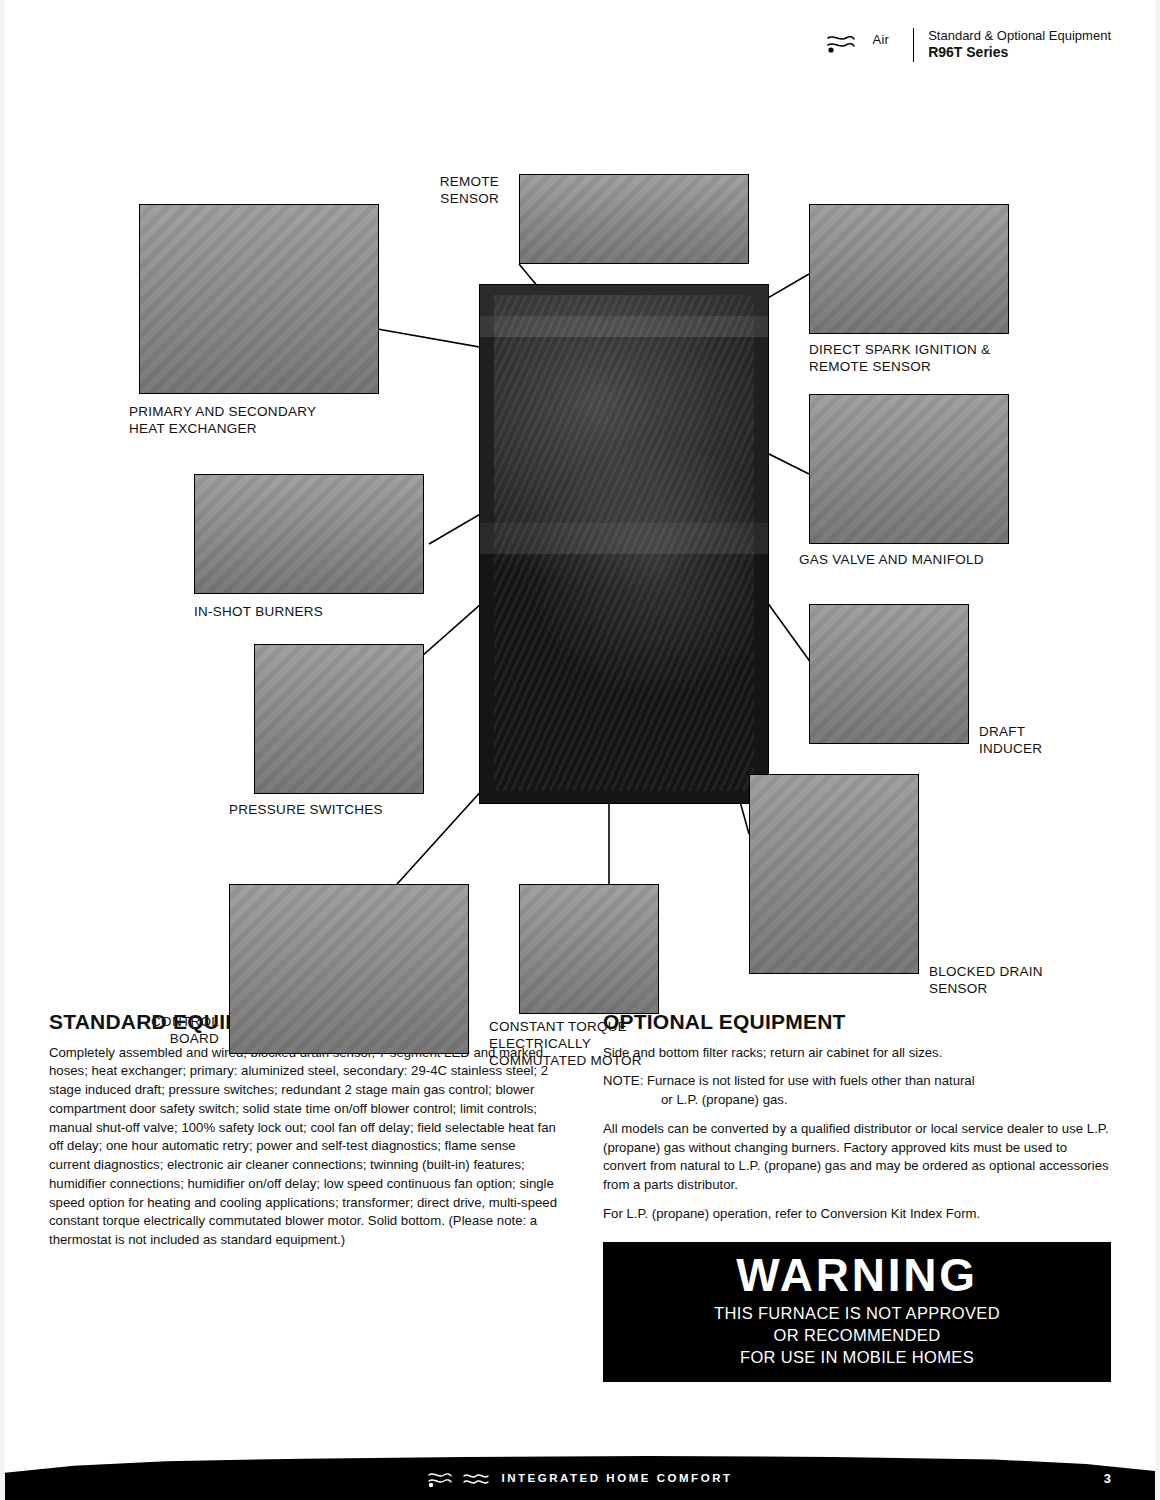Air
Standard & Optional Equipment
R96T Series
REMOTE
SENSOR
DIRECT SPARK IGNITION &
REMOTE SENSOR
PRIMARY AND SECONDARY
HEAT EXCHANGER
GAS VALVE AND MANIFOLD
IN-SHOT BURNERS
PRESSURE SWITCHES
DRAFT
INDUCER
BLOCKED DRAIN
SENSOR
CONTROL
BOARD
CONSTANT TORQUE
ELECTRICALLY
COMMUTATED MOTOR
Standard Equipment
Completely assembled and wired; blocked drain sensor, 7 segment LED and marked hoses; heat exchanger; primary: aluminized steel, secondary: 29-4C stainless steel; 2 stage induced draft; pressure switches; redundant 2 stage main gas control; blower compartment door safety switch; solid state time on/off blower control; limit controls; manual shut-off valve; 100% safety lock out; cool fan off delay; field selectable heat fan off delay; one hour automatic retry; power and self-test diagnostics; flame sense current diagnostics; electronic air cleaner connections; twinning (built-in) features; humidifier connections; humidifier on/off delay; low speed continuous fan option; single speed option for heating and cooling applications; transformer; direct drive, multi-speed constant torque electrically commutated blower motor. Solid bottom. (Please note: a thermostat is not included as standard equipment.)
Optional Equipment
Side and bottom filter racks; return air cabinet for all sizes.
NOTE: Furnace is not listed for use with fuels other than naturalor L.P. (propane) gas.
All models can be converted by a qualified distributor or local service dealer to use L.P. (propane) gas without changing burners. Factory approved kits must be used to convert from natural to L.P. (propane) gas and may be ordered as optional accessories from a parts distributor.
For L.P. (propane) operation, refer to Conversion Kit Index Form.
WARNING
THIS FURNACE IS NOT APPROVED
OR RECOMMENDED
FOR USE IN MOBILE HOMES
INTEGRATED HOME COMFORT
3